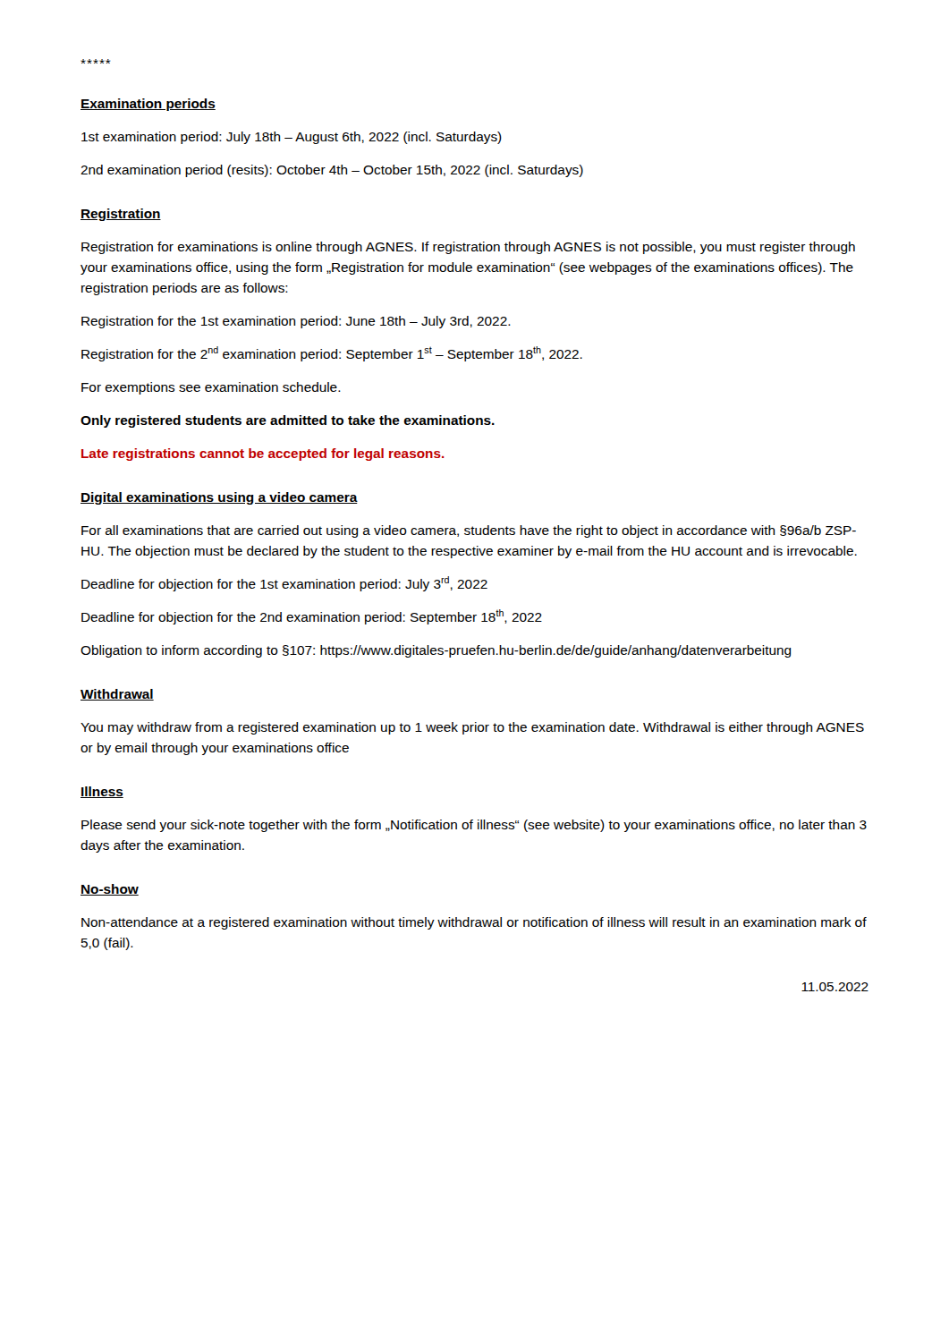*****
Examination periods
1st examination period: July 18th – August 6th, 2022 (incl. Saturdays)
2nd examination period (resits): October 4th – October 15th, 2022 (incl. Saturdays)
Registration
Registration for examinations is online through AGNES. If registration through AGNES is not possible, you must register through your examinations office, using the form „Registration for module examination“ (see webpages of the examinations offices). The registration periods are as follows:
Registration for the 1st examination period: June 18th – July 3rd, 2022.
Registration for the 2nd examination period: September 1st – September 18th, 2022.
For exemptions see examination schedule.
Only registered students are admitted to take the examinations.
Late registrations cannot be accepted for legal reasons.
Digital examinations using a video camera
For all examinations that are carried out using a video camera, students have the right to object in accordance with §96a/b ZSP-HU. The objection must be declared by the student to the respective examiner by e-mail from the HU account and is irrevocable.
Deadline for objection for the 1st examination period: July 3rd, 2022
Deadline for objection for the 2nd examination period: September 18th, 2022
Obligation to inform according to §107: https://www.digitales-pruefen.hu-berlin.de/de/guide/anhang/datenverarbeitung
Withdrawal
You may withdraw from a registered examination up to 1 week prior to the examination date. Withdrawal is either through AGNES or by email through your examinations office
Illness
Please send your sick-note together with the form „Notification of illness“ (see website) to your examinations office, no later than 3 days after the examination.
No-show
Non-attendance at a registered examination without timely withdrawal or notification of illness will result in an examination mark of 5,0 (fail).
11.05.2022